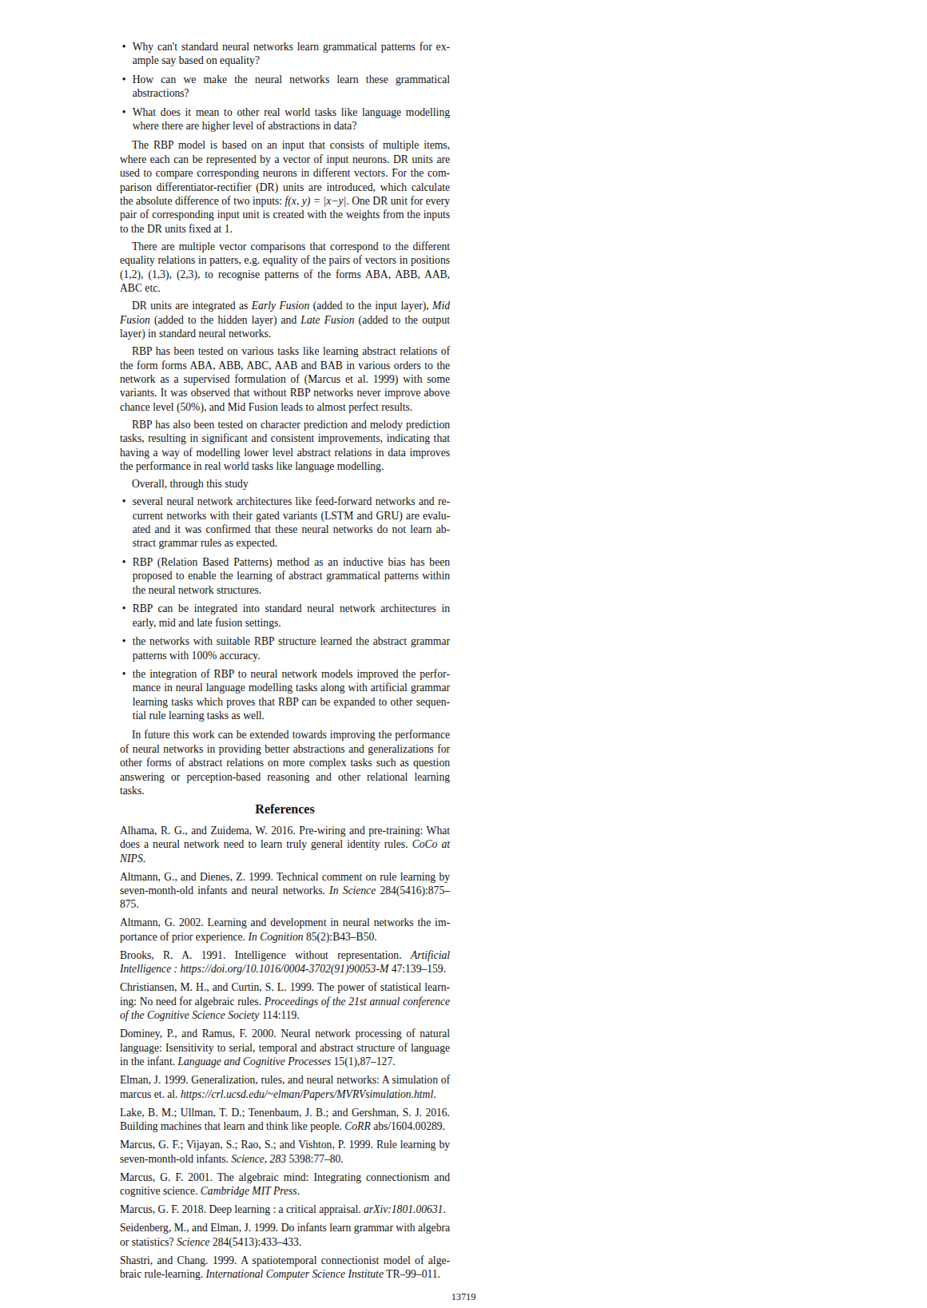Why can't standard neural networks learn grammatical patterns for example say based on equality?
How can we make the neural networks learn these grammatical abstractions?
What does it mean to other real world tasks like language modelling where there are higher level of abstractions in data?
The RBP model is based on an input that consists of multiple items, where each can be represented by a vector of input neurons. DR units are used to compare corresponding neurons in different vectors. For the comparison differentiator-rectifier (DR) units are introduced, which calculate the absolute difference of two inputs: f(x, y) = |x−y|. One DR unit for every pair of corresponding input unit is created with the weights from the inputs to the DR units fixed at 1.
There are multiple vector comparisons that correspond to the different equality relations in patters, e.g. equality of the pairs of vectors in positions (1,2), (1,3), (2,3), to recognise patterns of the forms ABA, ABB, AAB, ABC etc.
DR units are integrated as Early Fusion (added to the input layer), Mid Fusion (added to the hidden layer) and Late Fusion (added to the output layer) in standard neural networks.
RBP has been tested on various tasks like learning abstract relations of the form forms ABA, ABB, ABC, AAB and BAB in various orders to the network as a supervised formulation of (Marcus et al. 1999) with some variants. It was observed that without RBP networks never improve above chance level (50%), and Mid Fusion leads to almost perfect results.
RBP has also been tested on character prediction and melody prediction tasks, resulting in significant and consistent improvements, indicating that having a way of modelling lower level abstract relations in data improves the performance in real world tasks like language modelling.
Overall, through this study
several neural network architectures like feed-forward networks and recurrent networks with their gated variants (LSTM and GRU) are evaluated and it was confirmed that these neural networks do not learn abstract grammar rules as expected.
RBP (Relation Based Patterns) method as an inductive bias has been proposed to enable the learning of abstract grammatical patterns within the neural network structures.
RBP can be integrated into standard neural network architectures in early, mid and late fusion settings.
the networks with suitable RBP structure learned the abstract grammar patterns with 100% accuracy.
the integration of RBP to neural network models improved the performance in neural language modelling tasks along with artificial grammar learning tasks which proves that RBP can be expanded to other sequential rule learning tasks as well.
In future this work can be extended towards improving the performance of neural networks in providing better abstractions and generalizations for other forms of abstract relations on more complex tasks such as question answering or perception-based reasoning and other relational learning tasks.
References
Alhama, R. G., and Zuidema, W. 2016. Pre-wiring and pre-training: What does a neural network need to learn truly general identity rules. CoCo at NIPS.
Altmann, G., and Dienes, Z. 1999. Technical comment on rule learning by seven-month-old infants and neural networks. In Science 284(5416):875–875.
Altmann, G. 2002. Learning and development in neural networks the importance of prior experience. In Cognition 85(2):B43–B50.
Brooks, R. A. 1991. Intelligence without representation. Artificial Intelligence : https://doi.org/10.1016/0004-3702(91)90053-M 47:139–159.
Christiansen, M. H., and Curtin, S. L. 1999. The power of statistical learning: No need for algebraic rules. Proceedings of the 21st annual conference of the Cognitive Science Society 114:119.
Dominey, P., and Ramus, F. 2000. Neural network processing of natural language: Isensitivity to serial, temporal and abstract structure of language in the infant. Language and Cognitive Processes 15(1),87–127.
Elman, J. 1999. Generalization, rules, and neural networks: A simulation of marcus et. al. https://crl.ucsd.edu/~elman/Papers/MVRVsimulation.html.
Lake, B. M.; Ullman, T. D.; Tenenbaum, J. B.; and Gershman, S. J. 2016. Building machines that learn and think like people. CoRR abs/1604.00289.
Marcus, G. F.; Vijayan, S.; Rao, S.; and Vishton, P. 1999. Rule learning by seven-month-old infants. Science, 283 5398:77–80.
Marcus, G. F. 2001. The algebraic mind: Integrating connectionism and cognitive science. Cambridge MIT Press.
Marcus, G. F. 2018. Deep learning : a critical appraisal. arXiv:1801.00631.
Seidenberg, M., and Elman, J. 1999. Do infants learn grammar with algebra or statistics? Science 284(5413):433–433.
Shastri, and Chang. 1999. A spatiotemporal connectionist model of algebraic rule-learning. International Computer Science Institute TR–99–011.
13719